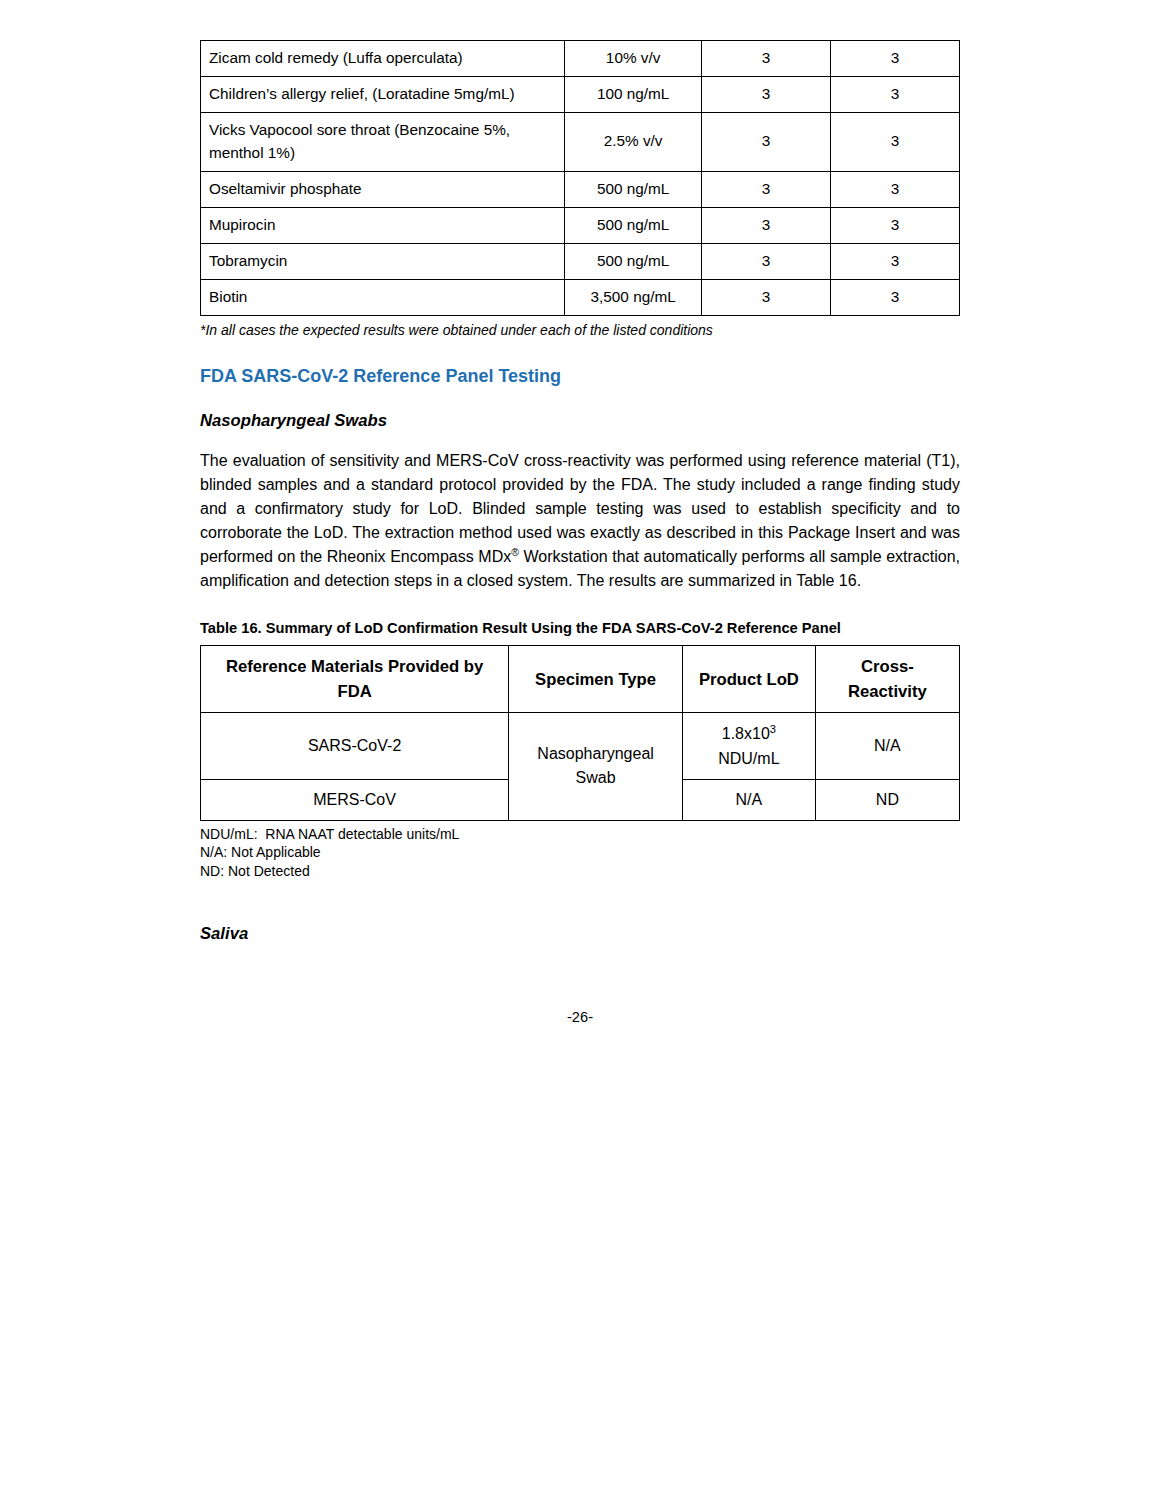| Zicam cold remedy (Luffa operculata) | 10% v/v | 3 | 3 |
| Children’s allergy relief, (Loratadine 5mg/mL) | 100 ng/mL | 3 | 3 |
| Vicks Vapocool sore throat (Benzocaine 5%, menthol 1%) | 2.5% v/v | 3 | 3 |
| Oseltamivir phosphate | 500 ng/mL | 3 | 3 |
| Mupirocin | 500 ng/mL | 3 | 3 |
| Tobramycin | 500 ng/mL | 3 | 3 |
| Biotin | 3,500 ng/mL | 3 | 3 |
*In all cases the expected results were obtained under each of the listed conditions
FDA SARS-CoV-2 Reference Panel Testing
Nasopharyngeal Swabs
The evaluation of sensitivity and MERS-CoV cross-reactivity was performed using reference material (T1), blinded samples and a standard protocol provided by the FDA. The study included a range finding study and a confirmatory study for LoD. Blinded sample testing was used to establish specificity and to corroborate the LoD. The extraction method used was exactly as described in this Package Insert and was performed on the Rheonix Encompass MDx® Workstation that automatically performs all sample extraction, amplification and detection steps in a closed system. The results are summarized in Table 16.
Table 16. Summary of LoD Confirmation Result Using the FDA SARS-CoV-2 Reference Panel
| Reference Materials Provided by FDA | Specimen Type | Product LoD | Cross-Reactivity |
| --- | --- | --- | --- |
| SARS-CoV-2 | Nasopharyngeal Swab | 1.8x10 3 NDU/mL | N/A |
| MERS-CoV | N/A | ND |
NDU/mL: RNA NAAT detectable units/mL
N/A: Not Applicable
ND: Not Detected
Saliva
-26-